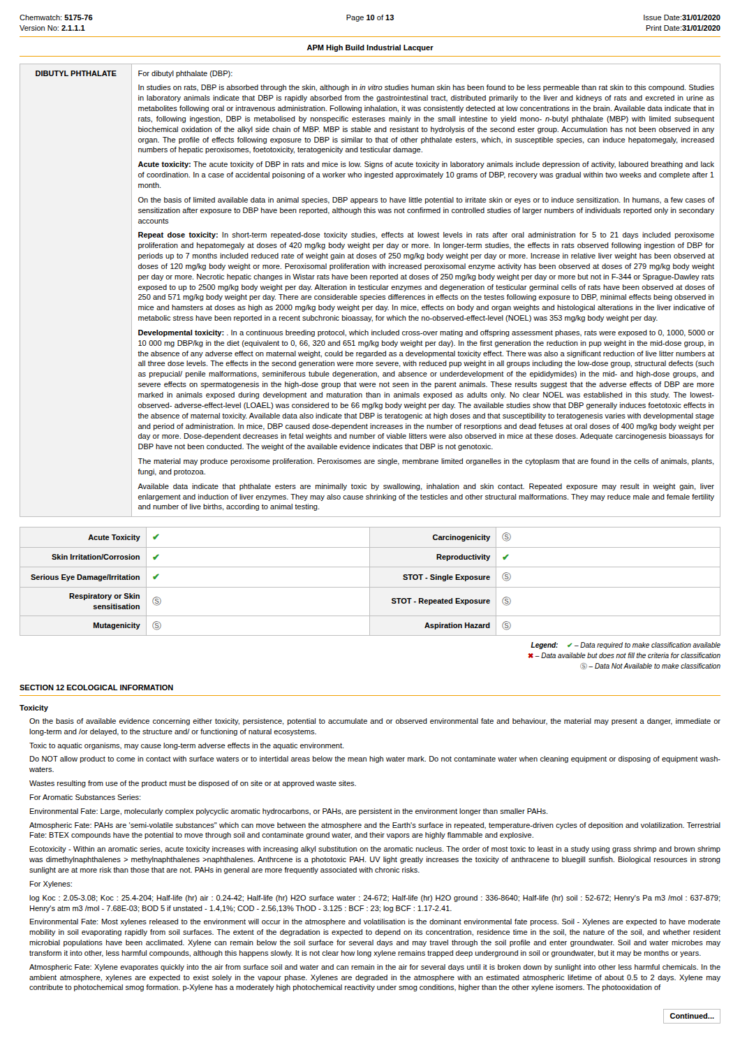Chemwatch: 5175-76
Page 10 of 13
Issue Date:31/01/2020
Version No: 2.1.1.1
Print Date:31/01/2020
APM High Build Industrial Lacquer
| DIBUTYL PHTHALATE | For dibutyl phthalate (DBP): In studies on rats, DBP is absorbed through the skin, although in in vitro studies human skin has been found to be less permeable than rat skin to this compound. Studies in laboratory animals indicate that DBP is rapidly absorbed from the gastrointestinal tract, distributed primarily to the liver and kidneys of rats and excreted in urine as metabolites following oral or intravenous administration. Following inhalation, it was consistently detected at low concentrations in the brain. Available data indicate that in rats, following ingestion, DBP is metabolised by nonspecific esterases mainly in the small intestine to yield mono- n -butyl phthalate (MBP) with limited subsequent biochemical oxidation of the alkyl side chain of MBP. MBP is stable and resistant to hydrolysis of the second ester group. Accumulation has not been observed in any organ. The profile of effects following exposure to DBP is similar to that of other phthalate esters, which, in susceptible species, can induce hepatomegaly, increased numbers of hepatic peroxisomes, foetotoxicity, teratogenicity and testicular damage. Acute toxicity: The acute toxicity of DBP in rats and mice is low. Signs of acute toxicity in laboratory animals include depression of activity, laboured breathing and lack of coordination. In a case of accidental poisoning of a worker who ingested approximately 10 grams of DBP, recovery was gradual within two weeks and complete after 1 month. On the basis of limited available data in animal species, DBP appears to have little potential to irritate skin or eyes or to induce sensitization. In humans, a few cases of sensitization after exposure to DBP have been reported, although this was not confirmed in controlled studies of larger numbers of individuals reported only in secondary accounts Repeat dose toxicity: In short-term repeated-dose toxicity studies, effects at lowest levels in rats after oral administration for 5 to 21 days included peroxisome proliferation and hepatomegaly at doses of 420 mg/kg body weight per day or more. In longer-term studies, the effects in rats observed following ingestion of DBP for periods up to 7 months included reduced rate of weight gain at doses of 250 mg/kg body weight per day or more. Increase in relative liver weight has been observed at doses of 120 mg/kg body weight or more. Peroxisomal proliferation with increased peroxisomal enzyme activity has been observed at doses of 279 mg/kg body weight per day or more. Necrotic hepatic changes in Wistar rats have been reported at doses of 250 mg/kg body weight per day or more but not in F-344 or Sprague-Dawley rats exposed to up to 2500 mg/kg body weight per day. Alteration in testicular enzymes and degeneration of testicular germinal cells of rats have been observed at doses of 250 and 571 mg/kg body weight per day. There are considerable species differences in effects on the testes following exposure to DBP, minimal effects being observed in mice and hamsters at doses as high as 2000 mg/kg body weight per day. In mice, effects on body and organ weights and histological alterations in the liver indicative of metabolic stress have been reported in a recent subchronic bioassay, for which the no-observed-effect-level (NOEL) was 353 mg/kg body weight per day. Developmental toxicity: . In a continuous breeding protocol, which included cross-over mating and offspring assessment phases, rats were exposed to 0, 1000, 5000 or 10 000 mg DBP/kg in the diet (equivalent to 0, 66, 320 and 651 mg/kg body weight per day). In the first generation the reduction in pup weight in the mid-dose group, in the absence of any adverse effect on maternal weight, could be regarded as a developmental toxicity effect. There was also a significant reduction of live litter numbers at all three dose levels. The effects in the second generation were more severe, with reduced pup weight in all groups including the low-dose group, structural defects (such as prepucial/ penile malformations, seminiferous tubule degeneration, and absence or underdevelopment of the epididymides) in the mid- and high-dose groups, and severe effects on spermatogenesis in the high-dose group that were not seen in the parent animals. These results suggest that the adverse effects of DBP are more marked in animals exposed during development and maturation than in animals exposed as adults only. No clear NOEL was established in this study. The lowest-observed- adverse-effect-level (LOAEL) was considered to be 66 mg/kg body weight per day. The available studies show that DBP generally induces foetotoxic effects in the absence of maternal toxicity. Available data also indicate that DBP is teratogenic at high doses and that susceptibility to teratogenesis varies with developmental stage and period of administration. In mice, DBP caused dose-dependent increases in the number of resorptions and dead fetuses at oral doses of 400 mg/kg body weight per day or more. Dose-dependent decreases in fetal weights and number of viable litters were also observed in mice at these doses. Adequate carcinogenesis bioassays for DBP have not been conducted. The weight of the available evidence indicates that DBP is not genotoxic. The material may produce peroxisome proliferation. Peroxisomes are single, membrane limited organelles in the cytoplasm that are found in the cells of animals, plants, fungi, and protozoa. Available data indicate that phthalate esters are minimally toxic by swallowing, inhalation and skin contact. Repeated exposure may result in weight gain, liver enlargement and induction of liver enzymes. They may also cause shrinking of the testicles and other structural malformations. They may reduce male and female fertility and number of live births, according to animal testing. |
| Acute Toxicity | ✔ | Carcinogenicity | Ⓢ |
| Skin Irritation/Corrosion | ✔ | Reproductivity | ✔ |
| Serious Eye Damage/Irritation | ✔ | STOT - Single Exposure | Ⓢ |
| Respiratory or Skin sensitisation | Ⓢ | STOT - Repeated Exposure | Ⓢ |
| Mutagenicity | Ⓢ | Aspiration Hazard | Ⓢ |
Legend: ✔ – Data required to make classification available
✖ – Data available but does not fill the criteria for classification
Ⓢ – Data Not Available to make classification
SECTION 12 ECOLOGICAL INFORMATION
Toxicity
On the basis of available evidence concerning either toxicity, persistence, potential to accumulate and or observed environmental fate and behaviour, the material may present a danger, immediate or long-term and /or delayed, to the structure and/ or functioning of natural ecosystems.
Toxic to aquatic organisms, may cause long-term adverse effects in the aquatic environment.
Do NOT allow product to come in contact with surface waters or to intertidal areas below the mean high water mark. Do not contaminate water when cleaning equipment or disposing of equipment wash-waters.
Wastes resulting from use of the product must be disposed of on site or at approved waste sites.
For Aromatic Substances Series:
Environmental Fate: Large, molecularly complex polycyclic aromatic hydrocarbons, or PAHs, are persistent in the environment longer than smaller PAHs.
Atmospheric Fate: PAHs are 'semi-volatile substances" which can move between the atmosphere and the Earth's surface in repeated, temperature-driven cycles of deposition and volatilization. Terrestrial Fate: BTEX compounds have the potential to move through soil and contaminate ground water, and their vapors are highly flammable and explosive.
Ecotoxicity - Within an aromatic series, acute toxicity increases with increasing alkyl substitution on the aromatic nucleus. The order of most toxic to least in a study using grass shrimp and brown shrimp was dimethylnaphthalenes > methylnaphthalenes >naphthalenes. Anthrcene is a phototoxic PAH. UV light greatly increases the toxicity of anthracene to bluegill sunfish. Biological resources in strong sunlight are at more risk than those that are not. PAHs in general are more frequently associated with chronic risks.
For Xylenes:
log Koc : 2.05-3.08; Koc : 25.4-204; Half-life (hr) air : 0.24-42; Half-life (hr) H2O surface water : 24-672; Half-life (hr) H2O ground : 336-8640; Half-life (hr) soil : 52-672; Henry's Pa m3 /mol : 637-879; Henry's atm m3 /mol - 7.68E-03; BOD 5 if unstated - 1.4,1%; COD - 2.56,13% ThOD - 3.125 : BCF : 23; log BCF : 1.17-2.41.
Environmental Fate: Most xylenes released to the environment will occur in the atmosphere and volatilisation is the dominant environmental fate process. Soil - Xylenes are expected to have moderate mobility in soil evaporating rapidly from soil surfaces. The extent of the degradation is expected to depend on its concentration, residence time in the soil, the nature of the soil, and whether resident microbial populations have been acclimated. Xylene can remain below the soil surface for several days and may travel through the soil profile and enter groundwater. Soil and water microbes may transform it into other, less harmful compounds, although this happens slowly. It is not clear how long xylene remains trapped deep underground in soil or groundwater, but it may be months or years.
Atmospheric Fate: Xylene evaporates quickly into the air from surface soil and water and can remain in the air for several days until it is broken down by sunlight into other less harmful chemicals. In the ambient atmosphere, xylenes are expected to exist solely in the vapour phase. Xylenes are degraded in the atmosphere with an estimated atmospheric lifetime of about 0.5 to 2 days. Xylene may contribute to photochemical smog formation. p-Xylene has a moderately high photochemical reactivity under smog conditions, higher than the other xylene isomers. The photooxidation of
Continued...